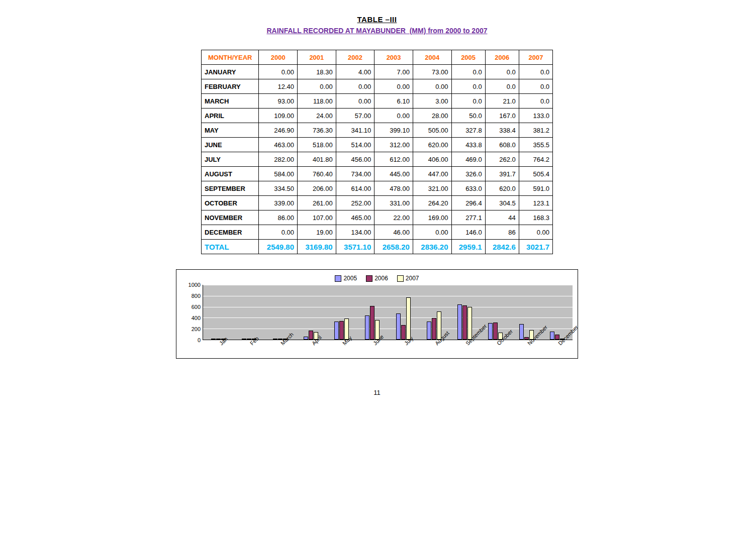TABLE –III
RAINFALL RECORDED AT MAYABUNDER (MM) from 2000 to 2007
| MONTH/YEAR | 2000 | 2001 | 2002 | 2003 | 2004 | 2005 | 2006 | 2007 |
| --- | --- | --- | --- | --- | --- | --- | --- | --- |
| JANUARY | 0.00 | 18.30 | 4.00 | 7.00 | 73.00 | 0.0 | 0.0 | 0.0 |
| FEBRUARY | 12.40 | 0.00 | 0.00 | 0.00 | 0.00 | 0.0 | 0.0 | 0.0 |
| MARCH | 93.00 | 118.00 | 0.00 | 6.10 | 3.00 | 0.0 | 21.0 | 0.0 |
| APRIL | 109.00 | 24.00 | 57.00 | 0.00 | 28.00 | 50.0 | 167.0 | 133.0 |
| MAY | 246.90 | 736.30 | 341.10 | 399.10 | 505.00 | 327.8 | 338.4 | 381.2 |
| JUNE | 463.00 | 518.00 | 514.00 | 312.00 | 620.00 | 433.8 | 608.0 | 355.5 |
| JULY | 282.00 | 401.80 | 456.00 | 612.00 | 406.00 | 469.0 | 262.0 | 764.2 |
| AUGUST | 584.00 | 760.40 | 734.00 | 445.00 | 447.00 | 326.0 | 391.7 | 505.4 |
| SEPTEMBER | 334.50 | 206.00 | 614.00 | 478.00 | 321.00 | 633.0 | 620.0 | 591.0 |
| OCTOBER | 339.00 | 261.00 | 252.00 | 331.00 | 264.20 | 296.4 | 304.5 | 123.1 |
| NOVEMBER | 86.00 | 107.00 | 465.00 | 22.00 | 169.00 | 277.1 | 44 | 168.3 |
| DECEMBER | 0.00 | 19.00 | 134.00 | 46.00 | 0.00 | 146.0 | 86 | 0.00 |
| TOTAL | 2549.80 | 3169.80 | 3571.10 | 2658.20 | 2836.20 | 2959.1 | 2842.6 | 3021.7 |
2005 2006 2007
1000 800 600 400 200 0
Jan Feb March April May June July August September October November December
11